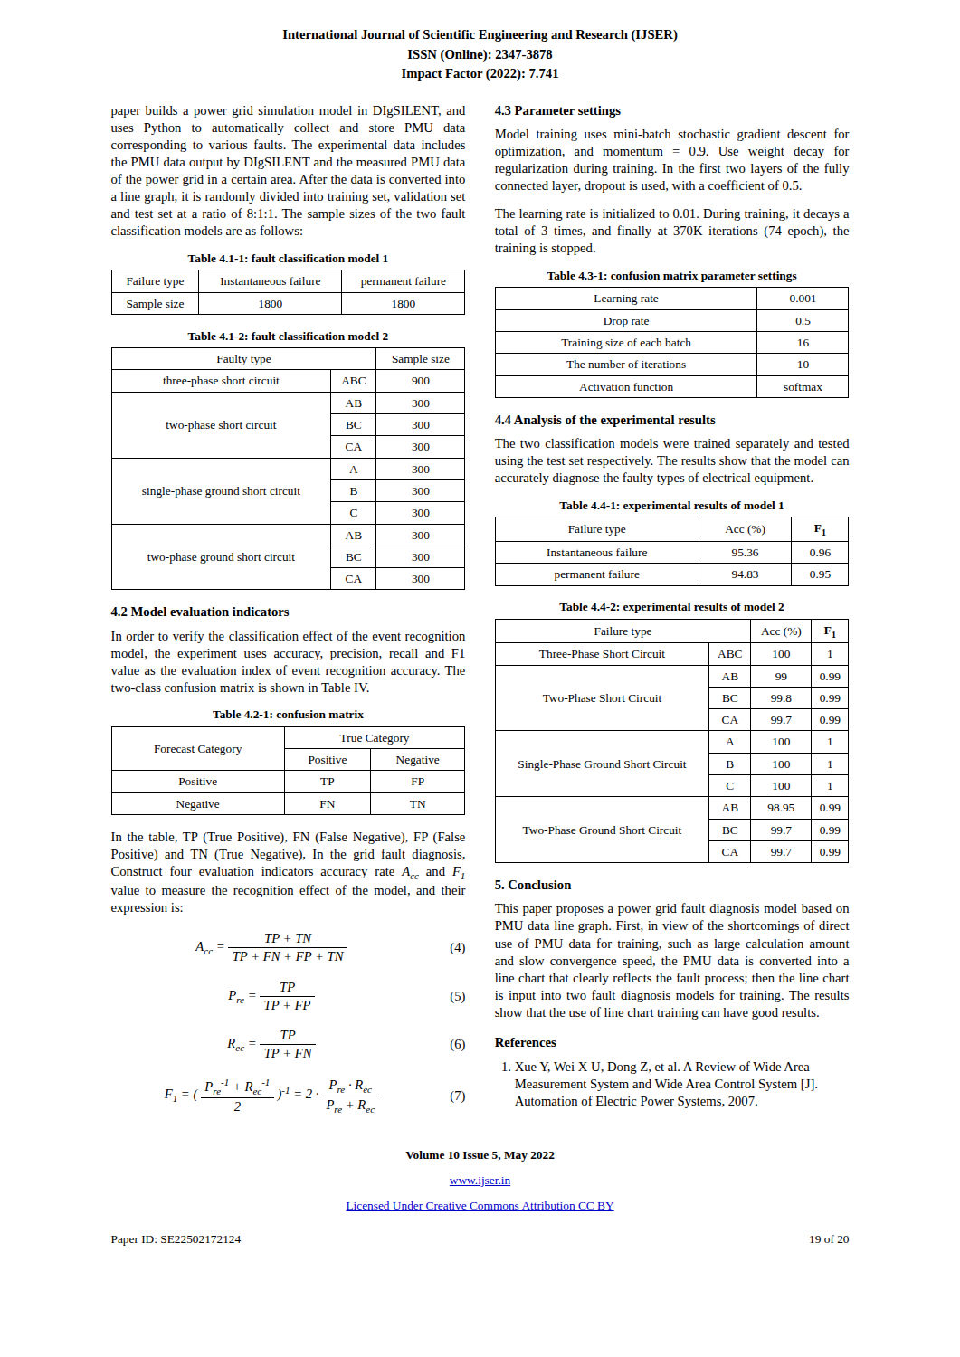International Journal of Scientific Engineering and Research (IJSER)
ISSN (Online): 2347-3878
Impact Factor (2022): 7.741
paper builds a power grid simulation model in DIgSILENT, and uses Python to automatically collect and store PMU data corresponding to various faults. The experimental data includes the PMU data output by DIgSILENT and the measured PMU data of the power grid in a certain area. After the data is converted into a line graph, it is randomly divided into training set, validation set and test set at a ratio of 8:1:1. The sample sizes of the two fault classification models are as follows:
Table 4.1-1: fault classification model 1
| Failure type | Instantaneous failure | permanent failure |
| Sample size | 1800 | 1800 |
Table 4.1-2: fault classification model 2
| Faulty type | Sample size |
| three-phase short circuit | ABC | 900 |
| two-phase short circuit | AB | 300 |
| BC | 300 |
| CA | 300 |
| single-phase ground short circuit | A | 300 |
| B | 300 |
| C | 300 |
| two-phase ground short circuit | AB | 300 |
| BC | 300 |
| CA | 300 |
4.2 Model evaluation indicators
In order to verify the classification effect of the event recognition model, the experiment uses accuracy, precision, recall and F1 value as the evaluation index of event recognition accuracy. The two-class confusion matrix is shown in Table IV.
Table 4.2-1: confusion matrix
| Forecast Category | True Category |
| Positive | Negative |
| Positive | TP | FP |
| Negative | FN | TN |
In the table, TP (True Positive), FN (False Negative), FP (False Positive) and TN (True Negative), In the grid fault diagnosis, Construct four evaluation indicators accuracy rate Acc and F1 value to measure the recognition effect of the model, and their expression is:
Acc = TP + TN TP + FN + FP + TN (4)
Pre = TP TP + FP (5)
Rec = TP TP + FN (6)
F1 = ( Pre-1 + Rec-12 )-1 = 2 · Pre · Rec Pre + Rec (7)
4.3 Parameter settings
Model training uses mini-batch stochastic gradient descent for optimization, and momentum = 0.9. Use weight decay for regularization during training. In the first two layers of the fully connected layer, dropout is used, with a coefficient of 0.5.
The learning rate is initialized to 0.01. During training, it decays a total of 3 times, and finally at 370K iterations (74 epoch), the training is stopped.
Table 4.3-1: confusion matrix parameter settings
| Learning rate | 0.001 |
| Drop rate | 0.5 |
| Training size of each batch | 16 |
| The number of iterations | 10 |
| Activation function | softmax |
4.4 Analysis of the experimental results
The two classification models were trained separately and tested using the test set respectively. The results show that the model can accurately diagnose the faulty types of electrical equipment.
Table 4.4-1: experimental results of model 1
| Failure type | Acc (%) | F 1 |
| Instantaneous failure | 95.36 | 0.96 |
| permanent failure | 94.83 | 0.95 |
Table 4.4-2: experimental results of model 2
| Failure type | Acc (%) | F 1 |
| Three-Phase Short Circuit | ABC | 100 | 1 |
| Two-Phase Short Circuit | AB | 99 | 0.99 |
| BC | 99.8 | 0.99 |
| CA | 99.7 | 0.99 |
| Single-Phase Ground Short Circuit | A | 100 | 1 |
| B | 100 | 1 |
| C | 100 | 1 |
| Two-Phase Ground Short Circuit | AB | 98.95 | 0.99 |
| BC | 99.7 | 0.99 |
| CA | 99.7 | 0.99 |
5. Conclusion
This paper proposes a power grid fault diagnosis model based on PMU data line graph. First, in view of the shortcomings of direct use of PMU data for training, such as large calculation amount and slow convergence speed, the PMU data is converted into a line chart that clearly reflects the fault process; then the line chart is input into two fault diagnosis models for training. The results show that the use of line chart training can have good results.
References
Xue Y, Wei X U, Dong Z, et al. A Review of Wide Area Measurement System and Wide Area Control System [J]. Automation of Electric Power Systems, 2007.
Volume 10 Issue 5, May 2022
www.ijser.in
Licensed Under Creative Commons Attribution CC BY
Paper ID: SE22502172124 19 of 20